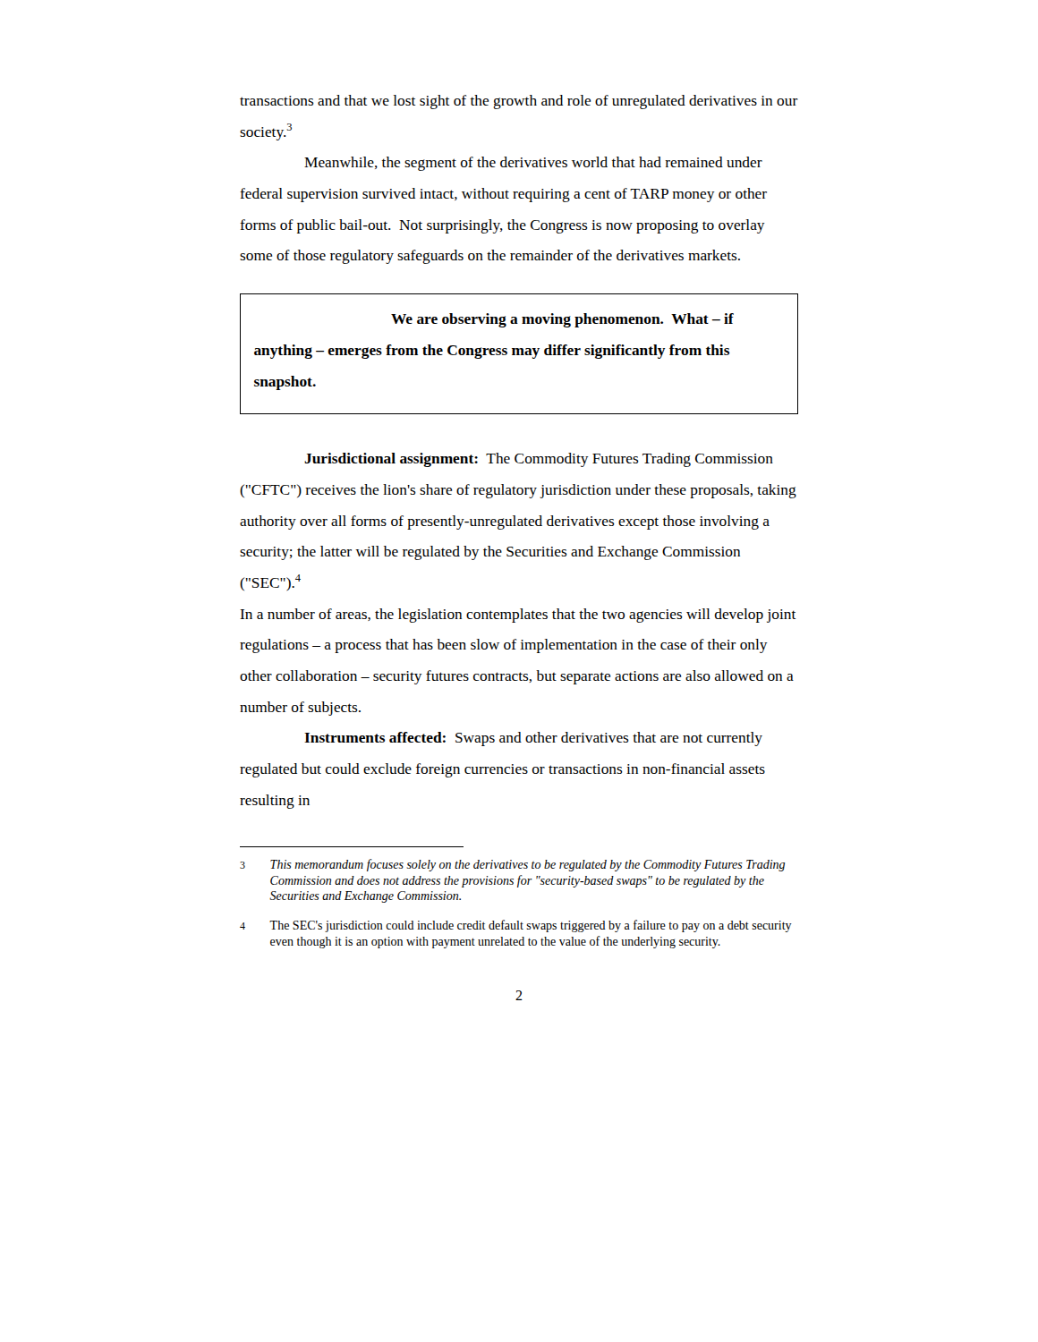transactions and that we lost sight of the growth and role of unregulated derivatives in our society.3
Meanwhile, the segment of the derivatives world that had remained under federal supervision survived intact, without requiring a cent of TARP money or other forms of public bail-out. Not surprisingly, the Congress is now proposing to overlay some of those regulatory safeguards on the remainder of the derivatives markets.
We are observing a moving phenomenon. What – if anything – emerges from the Congress may differ significantly from this snapshot.
Jurisdictional assignment: The Commodity Futures Trading Commission ("CFTC") receives the lion's share of regulatory jurisdiction under these proposals, taking authority over all forms of presently-unregulated derivatives except those involving a security; the latter will be regulated by the Securities and Exchange Commission ("SEC").4
In a number of areas, the legislation contemplates that the two agencies will develop joint regulations – a process that has been slow of implementation in the case of their only other collaboration – security futures contracts, but separate actions are also allowed on a number of subjects.
Instruments affected: Swaps and other derivatives that are not currently regulated but could exclude foreign currencies or transactions in non-financial assets resulting in
3
This memorandum focuses solely on the derivatives to be regulated by the Commodity Futures Trading Commission and does not address the provisions for "security-based swaps" to be regulated by the Securities and Exchange Commission.
4
The SEC's jurisdiction could include credit default swaps triggered by a failure to pay on a debt security even though it is an option with payment unrelated to the value of the underlying security.
2